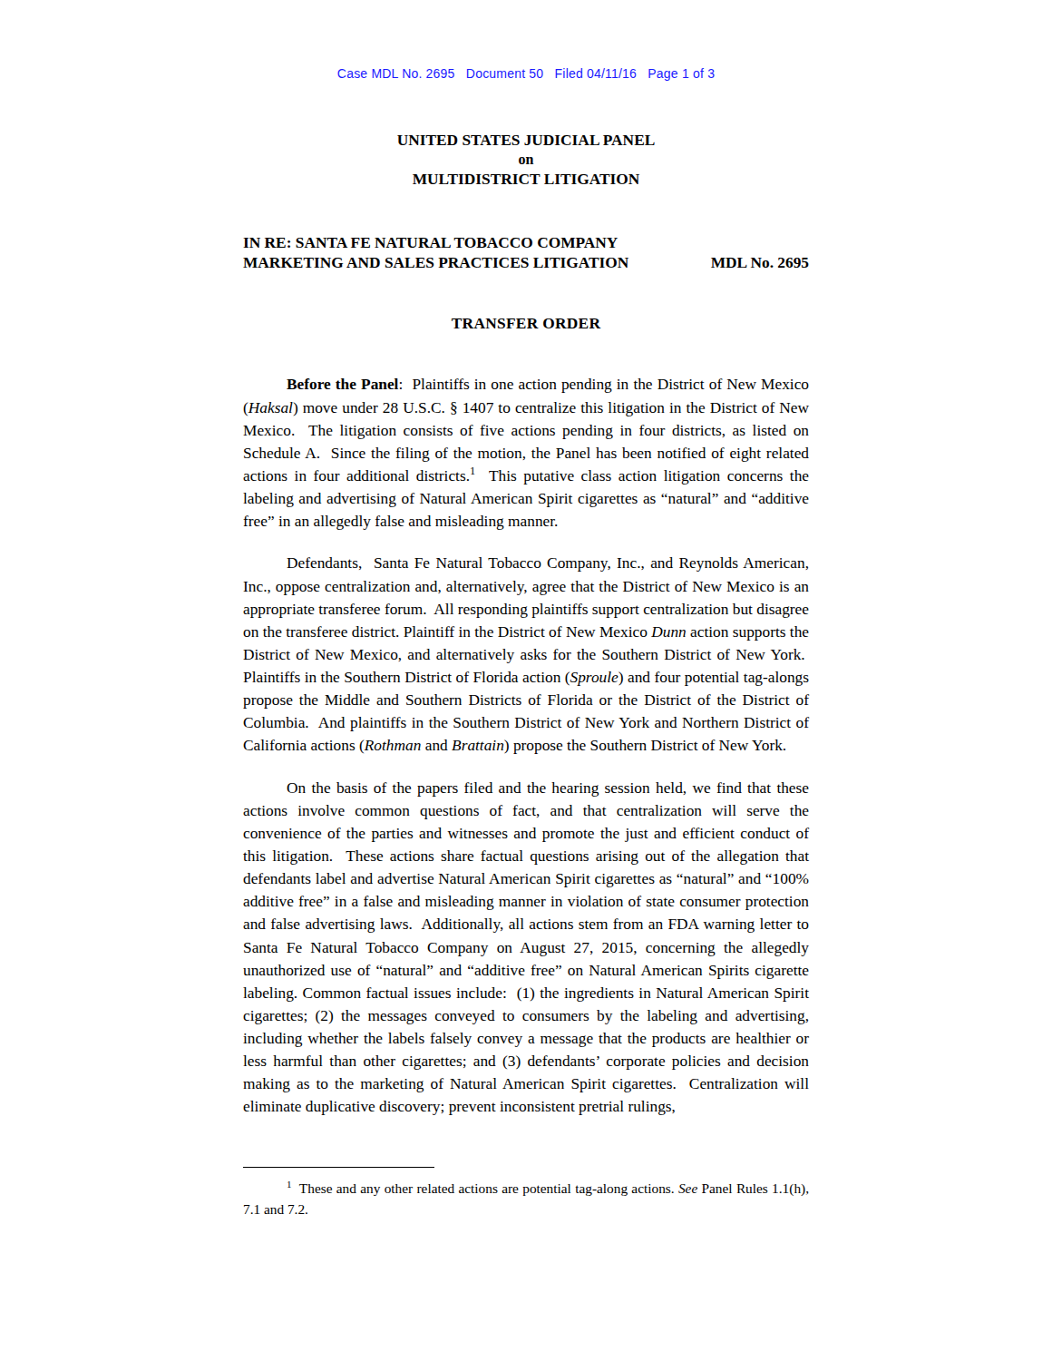Case MDL No. 2695 Document 50 Filed 04/11/16 Page 1 of 3
UNITED STATES JUDICIAL PANEL
on
MULTIDISTRICT LITIGATION
IN RE: SANTA FE NATURAL TOBACCO COMPANY
MARKETING AND SALES PRACTICES LITIGATION
MDL No. 2695
TRANSFER ORDER
Before the Panel: Plaintiffs in one action pending in the District of New Mexico (Haksal) move under 28 U.S.C. § 1407 to centralize this litigation in the District of New Mexico. The litigation consists of five actions pending in four districts, as listed on Schedule A. Since the filing of the motion, the Panel has been notified of eight related actions in four additional districts.1 This putative class action litigation concerns the labeling and advertising of Natural American Spirit cigarettes as “natural” and “additive free” in an allegedly false and misleading manner.
Defendants, Santa Fe Natural Tobacco Company, Inc., and Reynolds American, Inc., oppose centralization and, alternatively, agree that the District of New Mexico is an appropriate transferee forum. All responding plaintiffs support centralization but disagree on the transferee district. Plaintiff in the District of New Mexico Dunn action supports the District of New Mexico, and alternatively asks for the Southern District of New York. Plaintiffs in the Southern District of Florida action (Sproule) and four potential tag-alongs propose the Middle and Southern Districts of Florida or the District of the District of Columbia. And plaintiffs in the Southern District of New York and Northern District of California actions (Rothman and Brattain) propose the Southern District of New York.
On the basis of the papers filed and the hearing session held, we find that these actions involve common questions of fact, and that centralization will serve the convenience of the parties and witnesses and promote the just and efficient conduct of this litigation. These actions share factual questions arising out of the allegation that defendants label and advertise Natural American Spirit cigarettes as “natural” and “100% additive free” in a false and misleading manner in violation of state consumer protection and false advertising laws. Additionally, all actions stem from an FDA warning letter to Santa Fe Natural Tobacco Company on August 27, 2015, concerning the allegedly unauthorized use of “natural” and “additive free” on Natural American Spirits cigarette labeling. Common factual issues include: (1) the ingredients in Natural American Spirit cigarettes; (2) the messages conveyed to consumers by the labeling and advertising, including whether the labels falsely convey a message that the products are healthier or less harmful than other cigarettes; and (3) defendants’ corporate policies and decision making as to the marketing of Natural American Spirit cigarettes. Centralization will eliminate duplicative discovery; prevent inconsistent pretrial rulings,
1 These and any other related actions are potential tag-along actions. See Panel Rules 1.1(h), 7.1 and 7.2.